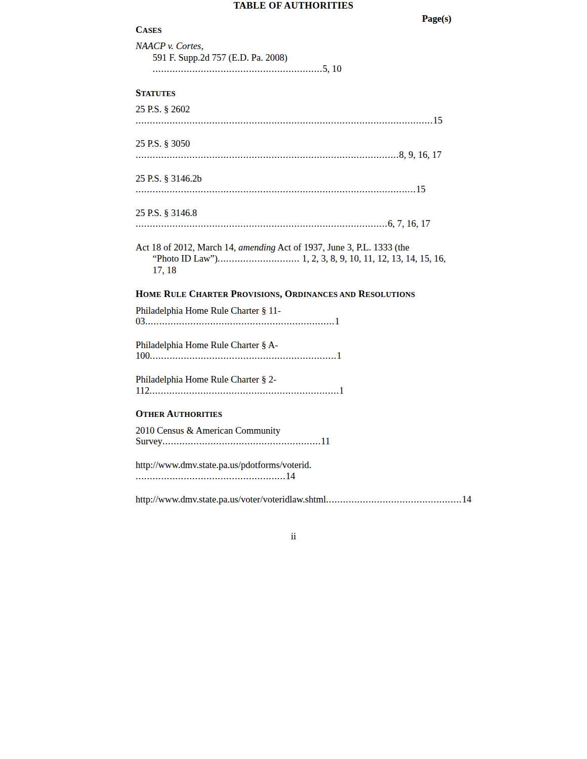TABLE OF AUTHORITIES
Page(s)
CASES
NAACP v. Cortes, 591 F. Supp.2d 757 (E.D. Pa. 2008) ............................................................ 5, 10
STATUTES
25 P.S. § 2602 ......................................................................................................... 15
25 P.S. § 3050 ............................................................................................. 8, 9, 16, 17
25 P.S. § 3146.2b ................................................................................................... 15
25 P.S. § 3146.8 ......................................................................................... 6, 7, 16, 17
Act 18 of 2012, March 14, amending Act of 1937, June 3, P.L. 1333 (the “Photo ID Law”)............................. 1, 2, 3, 8, 9, 10, 11, 12, 13, 14, 15, 16, 17, 18
HOME RULE CHARTER PROVISIONS, ORDINANCES AND RESOLUTIONS
Philadelphia Home Rule Charter § 11-03................................................................... 1
Philadelphia Home Rule Charter § A-100.................................................................. 1
Philadelphia Home Rule Charter § 2-112................................................................... 1
OTHER AUTHORITIES
2010 Census & American Community Survey........................................................ 11
http://www.dmv.state.pa.us/pdotforms/voterid. ..................................................... 14
http://www.dmv.state.pa.us/voter/voteridlaw.shtml................................................ 14
ii